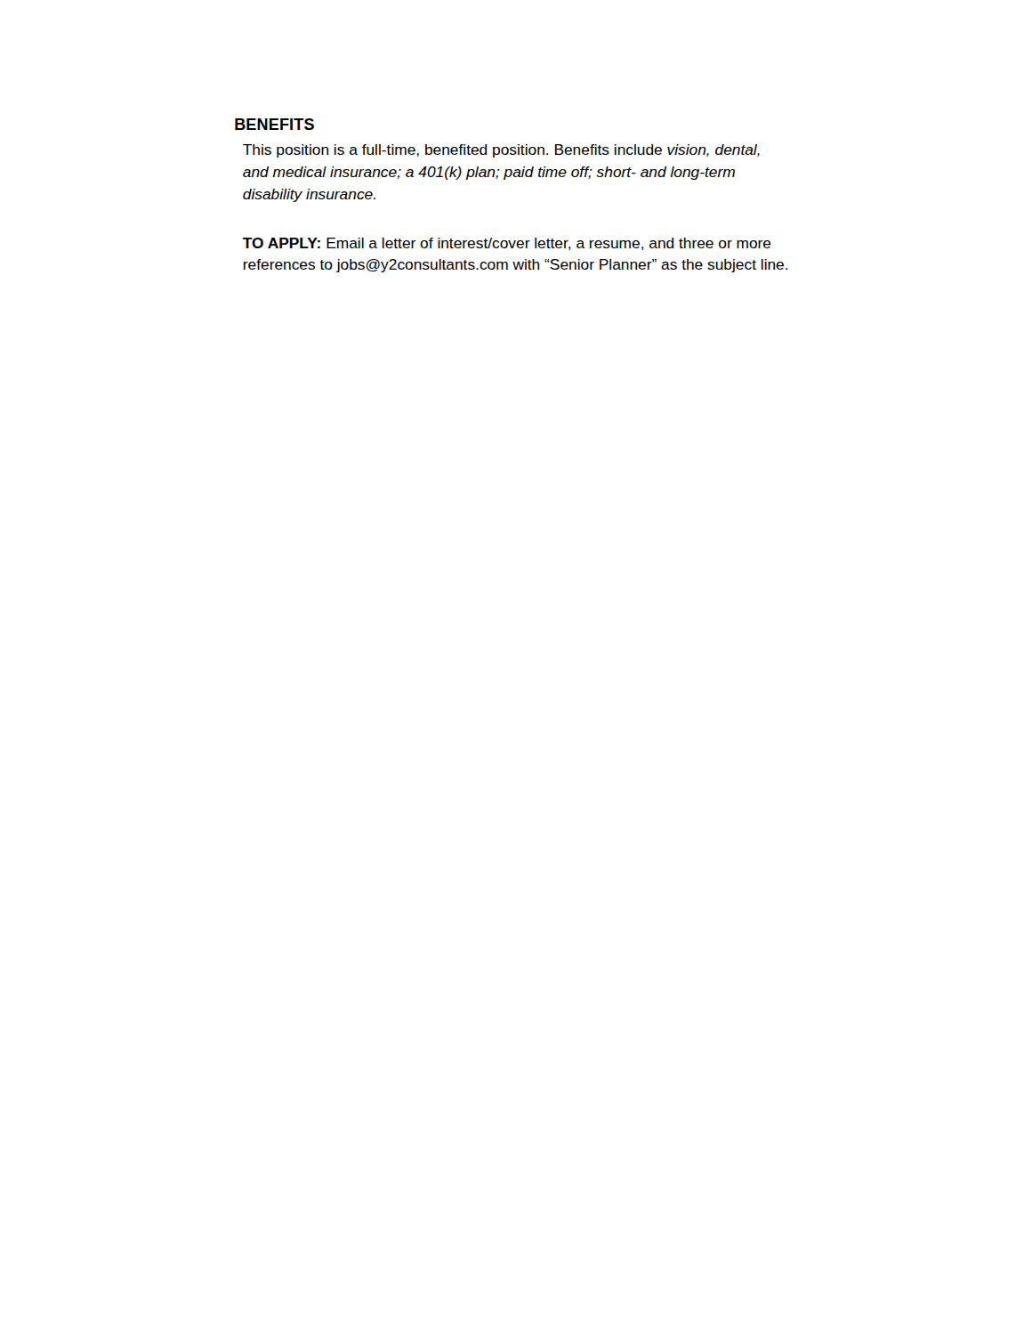Benefits
This position is a full-time, benefited position. Benefits include vision, dental, and medical insurance; a 401(k) plan; paid time off; short- and long-term disability insurance.
TO APPLY: Email a letter of interest/cover letter, a resume, and three or more references to jobs@y2consultants.com with “Senior Planner” as the subject line.